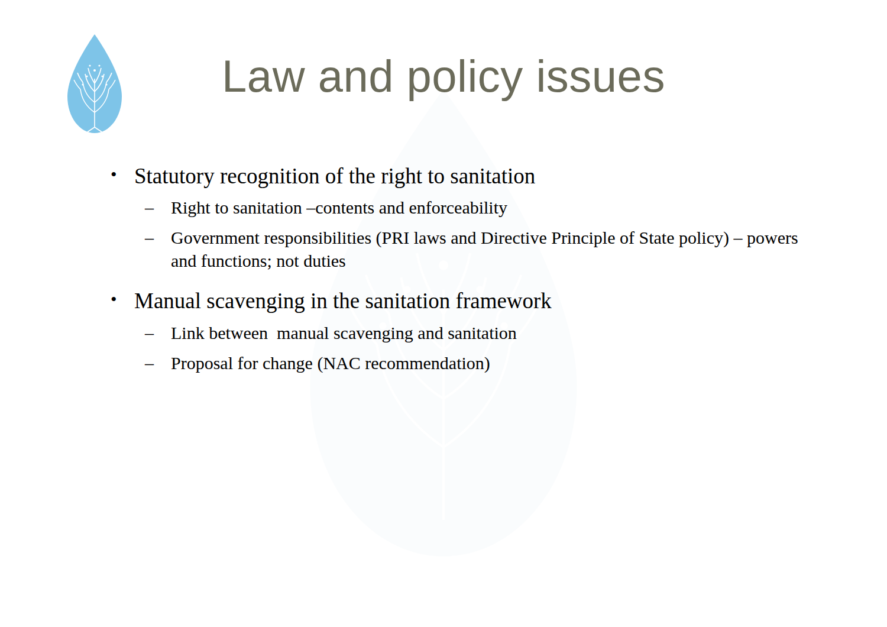Law and policy issues
Statutory recognition of the right to sanitation
Right to sanitation –contents and enforceability
Government responsibilities (PRI laws and Directive Principle of State policy) – powers and functions; not duties
Manual scavenging in the sanitation framework
Link between manual scavenging and sanitation
Proposal for change (NAC recommendation)